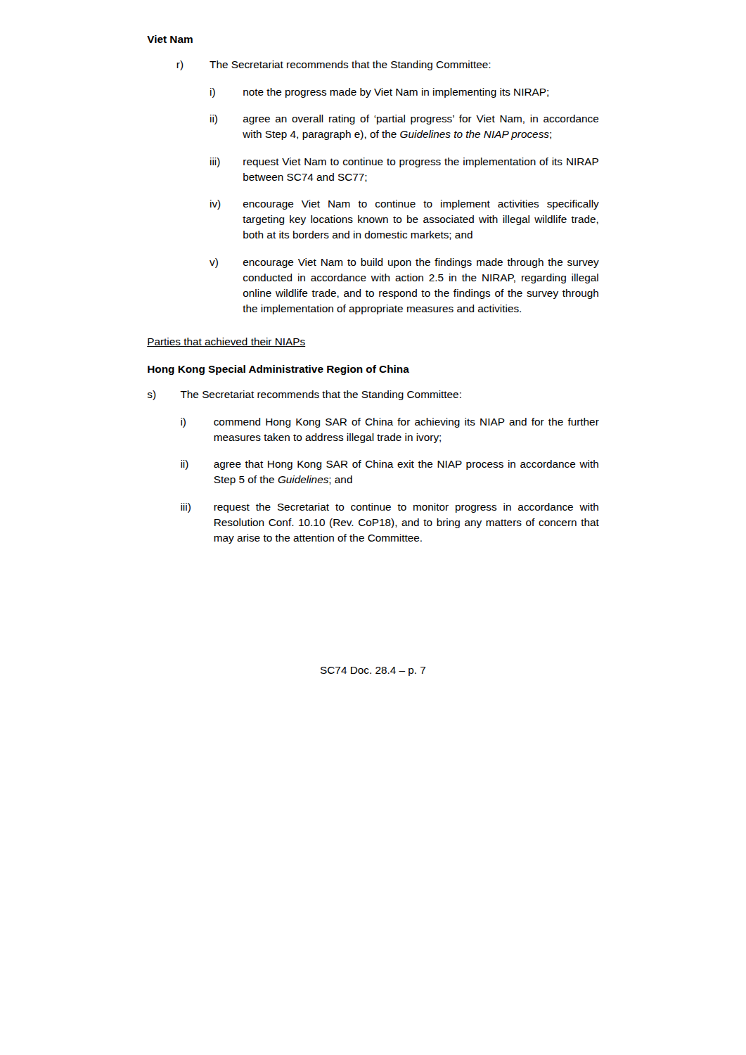Viet Nam
r)
The Secretariat recommends that the Standing Committee:
i)
note the progress made by Viet Nam in implementing its NIRAP;
ii)
agree an overall rating of ‘partial progress’ for Viet Nam, in accordance with Step 4, paragraph e), of the Guidelines to the NIAP process;
iii)
request Viet Nam to continue to progress the implementation of its NIRAP between SC74 and SC77;
iv)
encourage Viet Nam to continue to implement activities specifically targeting key locations known to be associated with illegal wildlife trade, both at its borders and in domestic markets; and
v)
encourage Viet Nam to build upon the findings made through the survey conducted in accordance with action 2.5 in the NIRAP, regarding illegal online wildlife trade, and to respond to the findings of the survey through the implementation of appropriate measures and activities.
Parties that achieved their NIAPs
Hong Kong Special Administrative Region of China
s)
The Secretariat recommends that the Standing Committee:
i)
commend Hong Kong SAR of China for achieving its NIAP and for the further measures taken to address illegal trade in ivory;
ii)
agree that Hong Kong SAR of China exit the NIAP process in accordance with Step 5 of the Guidelines; and
iii)
request the Secretariat to continue to monitor progress in accordance with Resolution Conf. 10.10 (Rev. CoP18), and to bring any matters of concern that may arise to the attention of the Committee.
SC74 Doc. 28.4 – p. 7